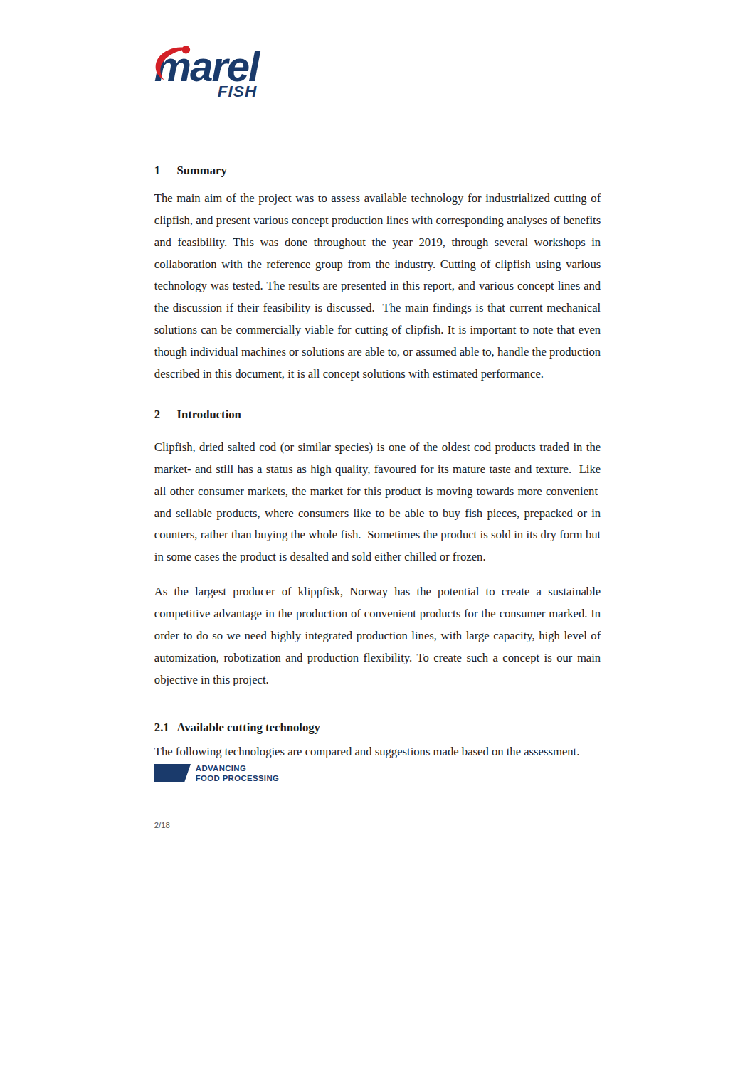marel
FISH
1 Summary
The main aim of the project was to assess available technology for industrialized cutting of clipfish, and present various concept production lines with corresponding analyses of benefits and feasibility. This was done throughout the year 2019, through several workshops in collaboration with the reference group from the industry. Cutting of clipfish using various technology was tested. The results are presented in this report, and various concept lines and the discussion if their feasibility is discussed. The main findings is that current mechanical solutions can be commercially viable for cutting of clipfish. It is important to note that even though individual machines or solutions are able to, or assumed able to, handle the production described in this document, it is all concept solutions with estimated performance.
2 Introduction
Clipfish, dried salted cod (or similar species) is one of the oldest cod products traded in the market- and still has a status as high quality, favoured for its mature taste and texture. Like all other consumer markets, the market for this product is moving towards more convenient and sellable products, where consumers like to be able to buy fish pieces, prepacked or in counters, rather than buying the whole fish. Sometimes the product is sold in its dry form but in some cases the product is desalted and sold either chilled or frozen.
As the largest producer of klippfisk, Norway has the potential to create a sustainable competitive advantage in the production of convenient products for the consumer marked. In order to do so we need highly integrated production lines, with large capacity, high level of automization, robotization and production flexibility. To create such a concept is our main objective in this project.
2.1 Available cutting technology
The following technologies are compared and suggestions made based on the assessment.
ADVANCING
FOOD PROCESSING
2/18